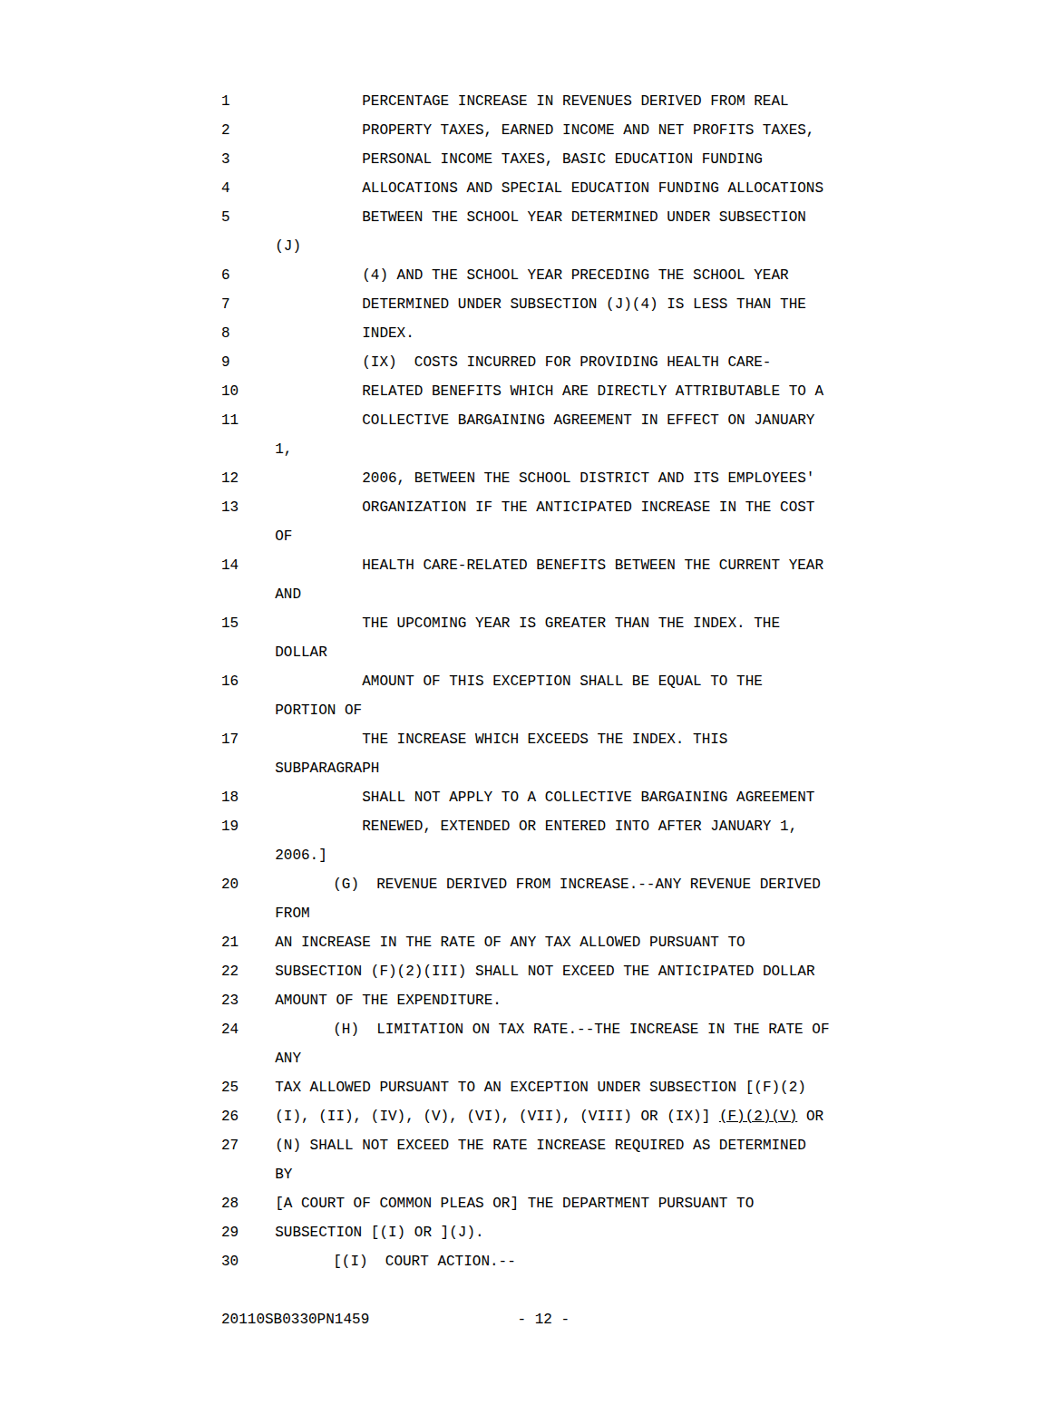| 1 | PERCENTAGE INCREASE IN REVENUES DERIVED FROM REAL |
| 2 | PROPERTY TAXES, EARNED INCOME AND NET PROFITS TAXES, |
| 3 | PERSONAL INCOME TAXES, BASIC EDUCATION FUNDING |
| 4 | ALLOCATIONS AND SPECIAL EDUCATION FUNDING ALLOCATIONS |
| 5 | BETWEEN THE SCHOOL YEAR DETERMINED UNDER SUBSECTION (J) |
| 6 | (4) AND THE SCHOOL YEAR PRECEDING THE SCHOOL YEAR |
| 7 | DETERMINED UNDER SUBSECTION (J)(4) IS LESS THAN THE |
| 8 | INDEX. |
| 9 | (IX) COSTS INCURRED FOR PROVIDING HEALTH CARE- |
| 10 | RELATED BENEFITS WHICH ARE DIRECTLY ATTRIBUTABLE TO A |
| 11 | COLLECTIVE BARGAINING AGREEMENT IN EFFECT ON JANUARY 1, |
| 12 | 2006, BETWEEN THE SCHOOL DISTRICT AND ITS EMPLOYEES' |
| 13 | ORGANIZATION IF THE ANTICIPATED INCREASE IN THE COST OF |
| 14 | HEALTH CARE-RELATED BENEFITS BETWEEN THE CURRENT YEAR AND |
| 15 | THE UPCOMING YEAR IS GREATER THAN THE INDEX. THE DOLLAR |
| 16 | AMOUNT OF THIS EXCEPTION SHALL BE EQUAL TO THE PORTION OF |
| 17 | THE INCREASE WHICH EXCEEDS THE INDEX. THIS SUBPARAGRAPH |
| 18 | SHALL NOT APPLY TO A COLLECTIVE BARGAINING AGREEMENT |
| 19 | RENEWED, EXTENDED OR ENTERED INTO AFTER JANUARY 1, 2006.] |
| 20 | (G) REVENUE DERIVED FROM INCREASE.--ANY REVENUE DERIVED FROM |
| 21 | AN INCREASE IN THE RATE OF ANY TAX ALLOWED PURSUANT TO |
| 22 | SUBSECTION (F)(2)(III) SHALL NOT EXCEED THE ANTICIPATED DOLLAR |
| 23 | AMOUNT OF THE EXPENDITURE. |
| 24 | (H) LIMITATION ON TAX RATE.--THE INCREASE IN THE RATE OF ANY |
| 25 | TAX ALLOWED PURSUANT TO AN EXCEPTION UNDER SUBSECTION [(F)(2) |
| 26 | (I), (II), (IV), (V), (VI), (VII), (VIII) OR (IX)] (F)(2)(V) OR |
| 27 | (N) SHALL NOT EXCEED THE RATE INCREASE REQUIRED AS DETERMINED BY |
| 28 | [A COURT OF COMMON PLEAS OR] THE DEPARTMENT PURSUANT TO |
| 29 | SUBSECTION [(I) OR ](J). |
| 30 | [(I) COURT ACTION.-- |
20110SB0330PN1459 - 12 -